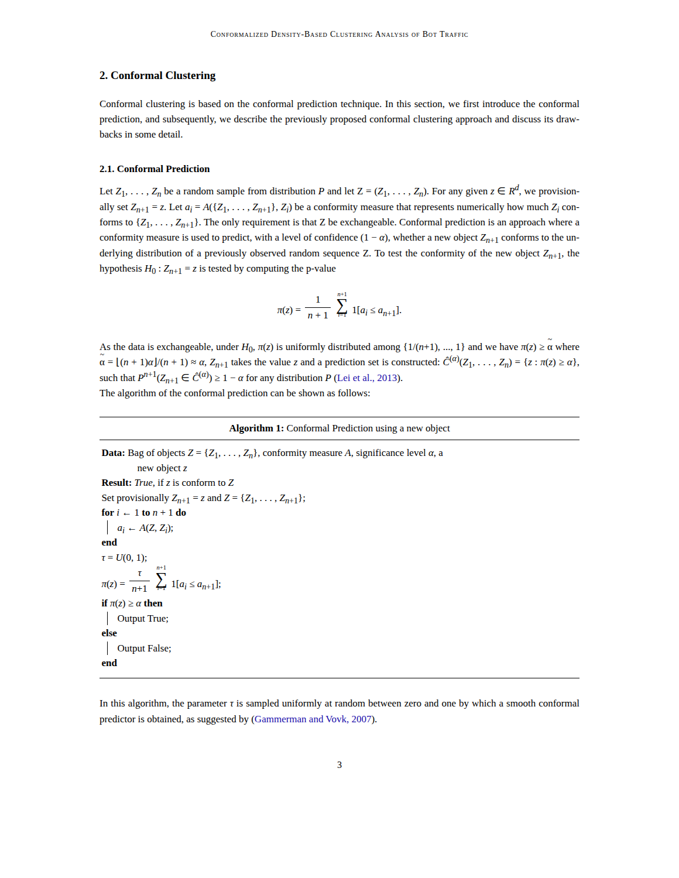Conformalized Density-Based Clustering Analysis of Bot Traffic
2. Conformal Clustering
Conformal clustering is based on the conformal prediction technique. In this section, we first introduce the conformal prediction, and subsequently, we describe the previously proposed conformal clustering approach and discuss its drawbacks in some detail.
2.1. Conformal Prediction
Let Z1, . . . , Zn be a random sample from distribution P and let Z = (Z1, . . . , Zn). For any given z ∈ Rd, we provisionally set Zn+1 = z. Let ai = A({Z1, . . . , Zn+1}, Zi) be a conformity measure that represents numerically how much Zi conforms to {Z1, . . . , Zn+1}. The only requirement is that Z be exchangeable. Conformal prediction is an approach where a conformity measure is used to predict, with a level of confidence (1 − α), whether a new object Zn+1 conforms to the underlying distribution of a previously observed random sequence Z. To test the conformity of the new object Zn+1, the hypothesis H0 : Zn+1 = z is tested by computing the p-value
π(z) = 1 n + 1 n+1∑i=1 1[ai ≤ an+1].
As the data is exchangeable, under H0, π(z) is uniformly distributed among {1/(n+1), ..., 1} and we have π(z) ≥ α~ where α~ = ⌊(n + 1)α⌋/(n + 1) ≈ α, Zn+1 takes the value z and a prediction set is constructed: Ĉ(α)(Z1, . . . , Zn) = {z : π(z) ≥ α}, such that Pn+1(Zn+1 ∈ Ĉ(α)) ≥ 1 − α for any distribution P (Lei et al., 2013).
The algorithm of the conformal prediction can be shown as follows:
Algorithm 1: Conformal Prediction using a new object
Data: Bag of objects Z = {Z1, . . . , Zn}, conformity measure A, significance level α, a
new object z
Result: True, if z is conform to Z
Set provisionally Zn+1 = z and Z = {Z1, . . . , Zn+1};
for i ← 1 to n + 1 do
ai ← A(Z, Zi);
end
τ = U(0, 1);
π(z) = τn+1 n+1∑i=1 1[ai ≤ an+1];
if π(z) ≥ α then
Output True;
else
Output False;
end
In this algorithm, the parameter τ is sampled uniformly at random between zero and one by which a smooth conformal predictor is obtained, as suggested by (Gammerman and Vovk, 2007).
3